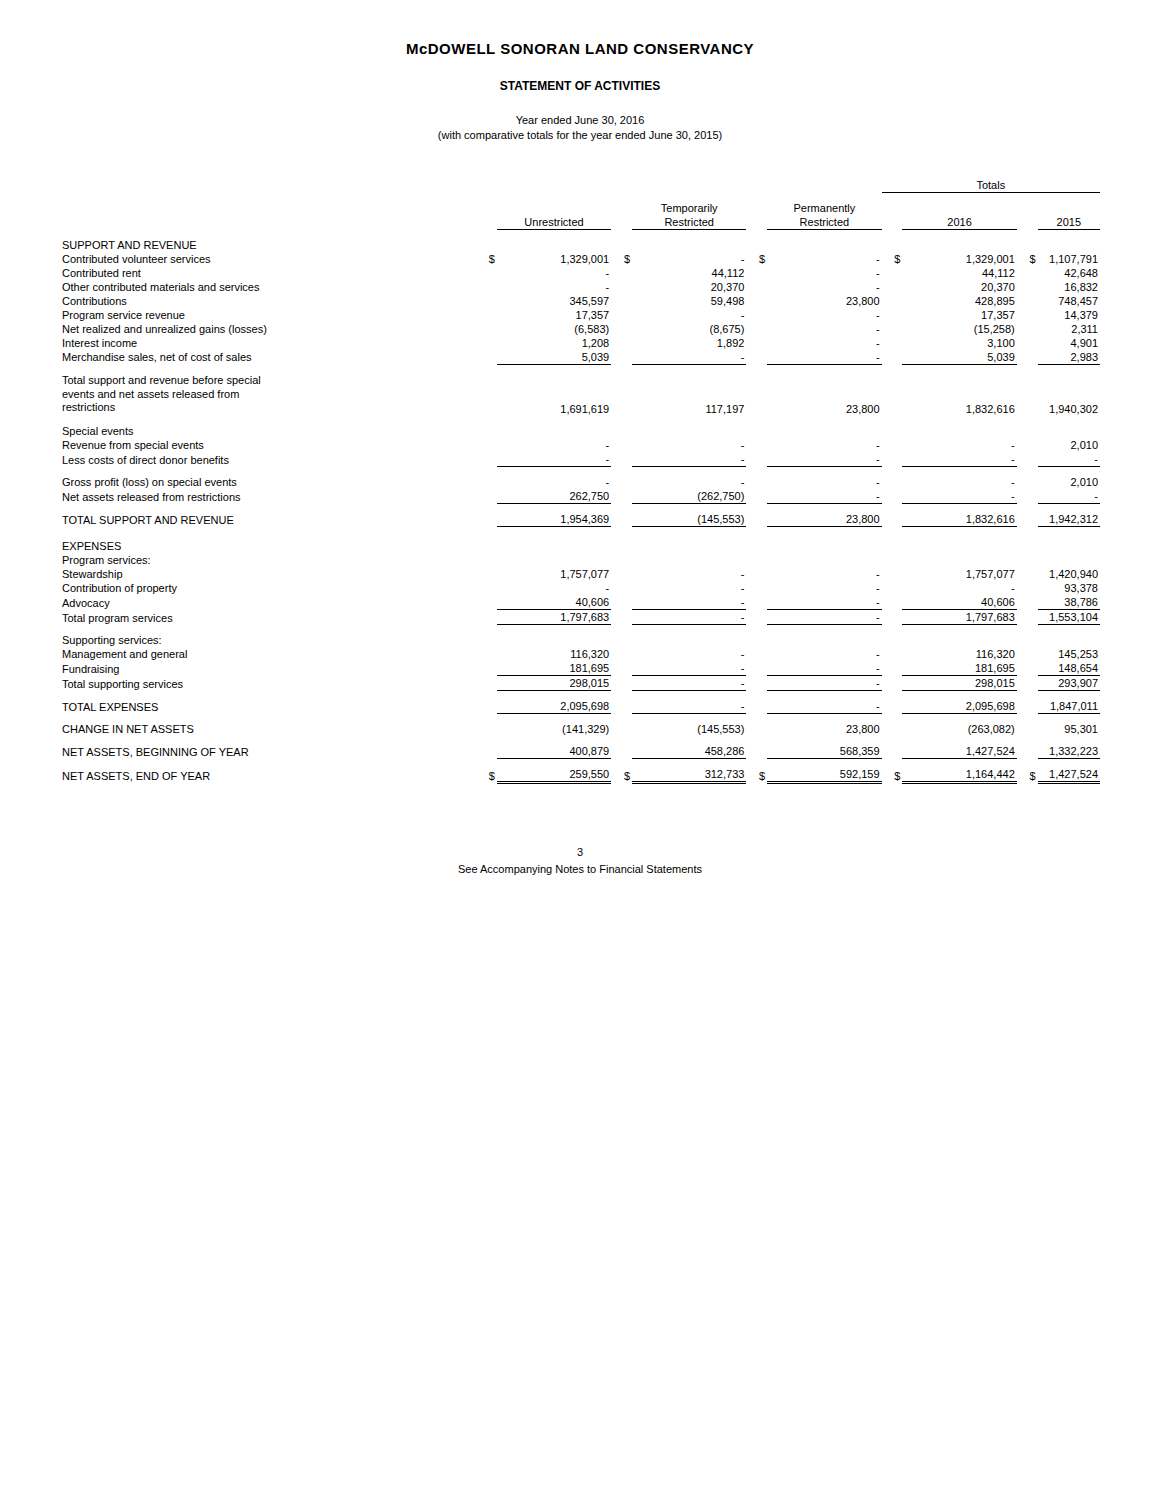McDOWELL SONORAN LAND CONSERVANCY
STATEMENT OF ACTIVITIES
Year ended June 30, 2016
(with comparative totals for the year ended June 30, 2015)
| | | | | | | | Totals |
| | | | | Temporarily | | Permanently | | | | |
| | | Unrestricted | | Restricted | | Restricted | | 2016 | | 2015 |
| SUPPORT AND REVENUE | |
| Contributed volunteer services | $ | 1,329,001 | $ | - | $ | - | $ | 1,329,001 | $ | 1,107,791 |
| Contributed rent | | - | | 44,112 | | - | | 44,112 | | 42,648 |
| Other contributed materials and services | | - | | 20,370 | | - | | 20,370 | | 16,832 |
| Contributions | | 345,597 | | 59,498 | | 23,800 | | 428,895 | | 748,457 |
| Program service revenue | | 17,357 | | - | | - | | 17,357 | | 14,379 |
| Net realized and unrealized gains (losses) | | (6,583) | | (8,675) | | - | | (15,258) | | 2,311 |
| Interest income | | 1,208 | | 1,892 | | - | | 3,100 | | 4,901 |
| Merchandise sales, net of cost of sales | | 5,039 | | - | | - | | 5,039 | | 2,983 |
| Total support and revenue before special events and net assets released from restrictions | | 1,691,619 | | 117,197 | | 23,800 | | 1,832,616 | | 1,940,302 |
| Special events | |
| Revenue from special events | | - | | - | | - | | - | | 2,010 |
| Less costs of direct donor benefits | | - | | - | | - | | - | | - |
| Gross profit (loss) on special events | | - | | - | | - | | - | | 2,010 |
| Net assets released from restrictions | | 262,750 | | (262,750) | | - | | - | | - |
| TOTAL SUPPORT AND REVENUE | | 1,954,369 | | (145,553) | | 23,800 | | 1,832,616 | | 1,942,312 |
| EXPENSES | |
| Program services: | |
| Stewardship | | 1,757,077 | | - | | - | | 1,757,077 | | 1,420,940 |
| Contribution of property | | - | | - | | - | | - | | 93,378 |
| Advocacy | | 40,606 | | - | | - | | 40,606 | | 38,786 |
| Total program services | | 1,797,683 | | - | | - | | 1,797,683 | | 1,553,104 |
| Supporting services: | |
| Management and general | | 116,320 | | - | | - | | 116,320 | | 145,253 |
| Fundraising | | 181,695 | | - | | - | | 181,695 | | 148,654 |
| Total supporting services | | 298,015 | | - | | - | | 298,015 | | 293,907 |
| TOTAL EXPENSES | | 2,095,698 | | - | | - | | 2,095,698 | | 1,847,011 |
| CHANGE IN NET ASSETS | | (141,329) | | (145,553) | | 23,800 | | (263,082) | | 95,301 |
| NET ASSETS, BEGINNING OF YEAR | | 400,879 | | 458,286 | | 568,359 | | 1,427,524 | | 1,332,223 |
| NET ASSETS, END OF YEAR | $ | 259,550 | $ | 312,733 | $ | 592,159 | $ | 1,164,442 | $ | 1,427,524 |
3
See Accompanying Notes to Financial Statements